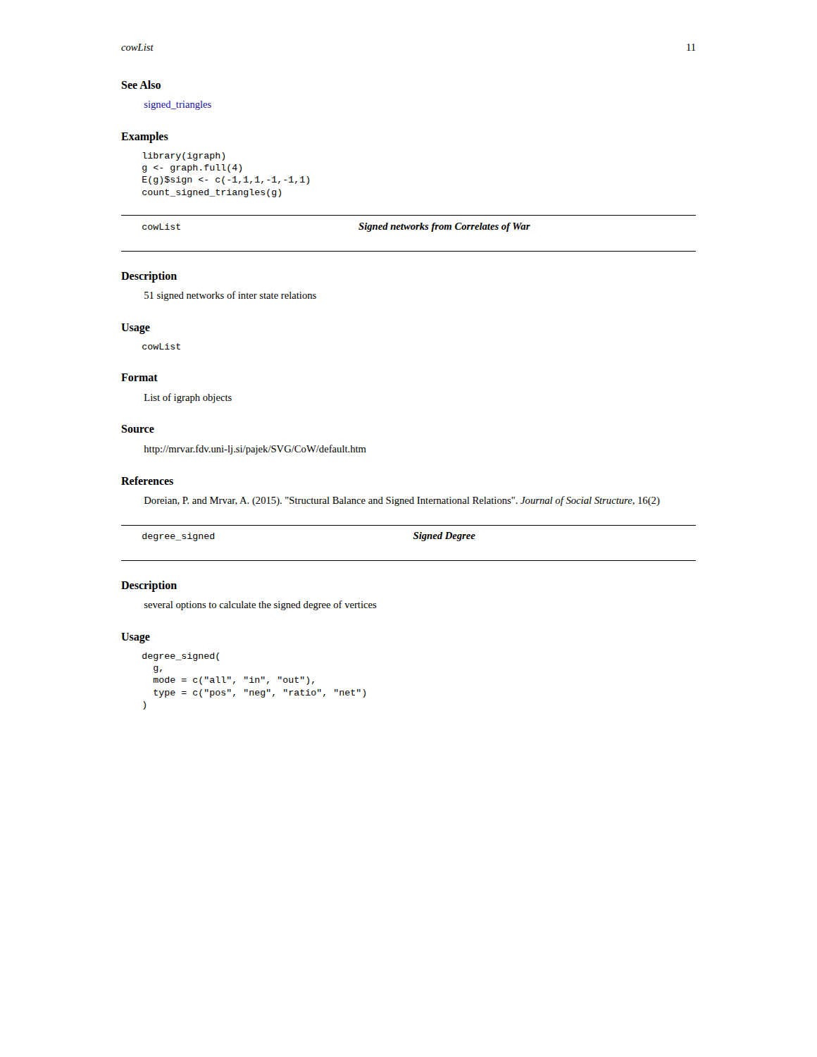cowList 11
See Also
signed_triangles
Examples
library(igraph)
g <- graph.full(4)
E(g)$sign <- c(-1,1,1,-1,-1,1)
count_signed_triangles(g)
cowList Signed networks from Correlates of War
Description
51 signed networks of inter state relations
Usage
cowList
Format
List of igraph objects
Source
http://mrvar.fdv.uni-lj.si/pajek/SVG/CoW/default.htm
References
Doreian, P. and Mrvar, A. (2015). "Structural Balance and Signed International Relations". Journal of Social Structure, 16(2)
degree_signed Signed Degree
Description
several options to calculate the signed degree of vertices
Usage
degree_signed(
  g,
  mode = c("all", "in", "out"),
  type = c("pos", "neg", "ratio", "net")
)